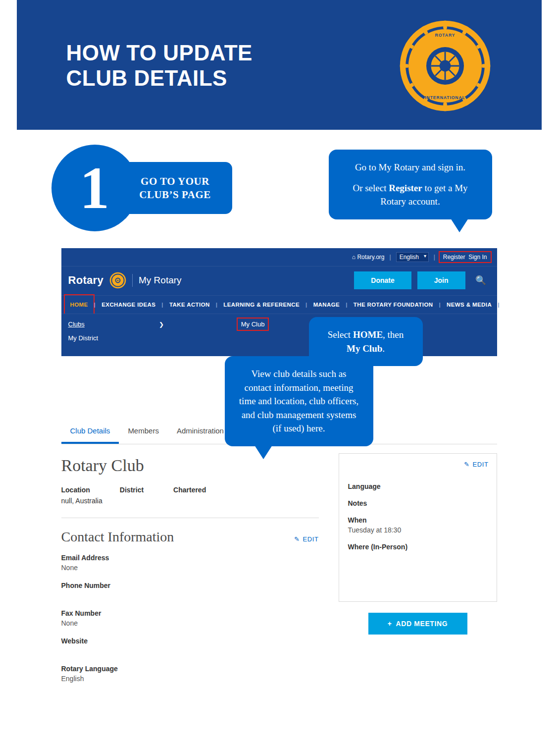How to update club details
ROTARY INTERNATIONAL
1
Go to your
club’s page
Go to My Rotary and sign in.
Or select Register to get a My Rotary account.
⌂ Rotary.org | English | Register Sign In
Rotary My Rotary
Donate Join 🔍
HOME | EXCHANGE IDEAS | TAKE ACTION | LEARNING & REFERENCE | MANAGE | THE ROTARY FOUNDATION | NEWS & MEDIA | MEMBER CENTER
Clubs ❯ My Club
My District
Select HOME, then
My Club.
View club details such as contact information, meeting time and location, club officers, and club management systems (if used) here.
Club Details
Members
Administration
Rotary Club
Location District Chartered
null, Australia
Contact Information
✎EDIT
Email Address
None
Phone Number
Fax Number
None
Website
Rotary Language
English
✎EDIT
Language
Notes
When
Tuesday at 18:30
Where (In-Person)
+ADD MEETING